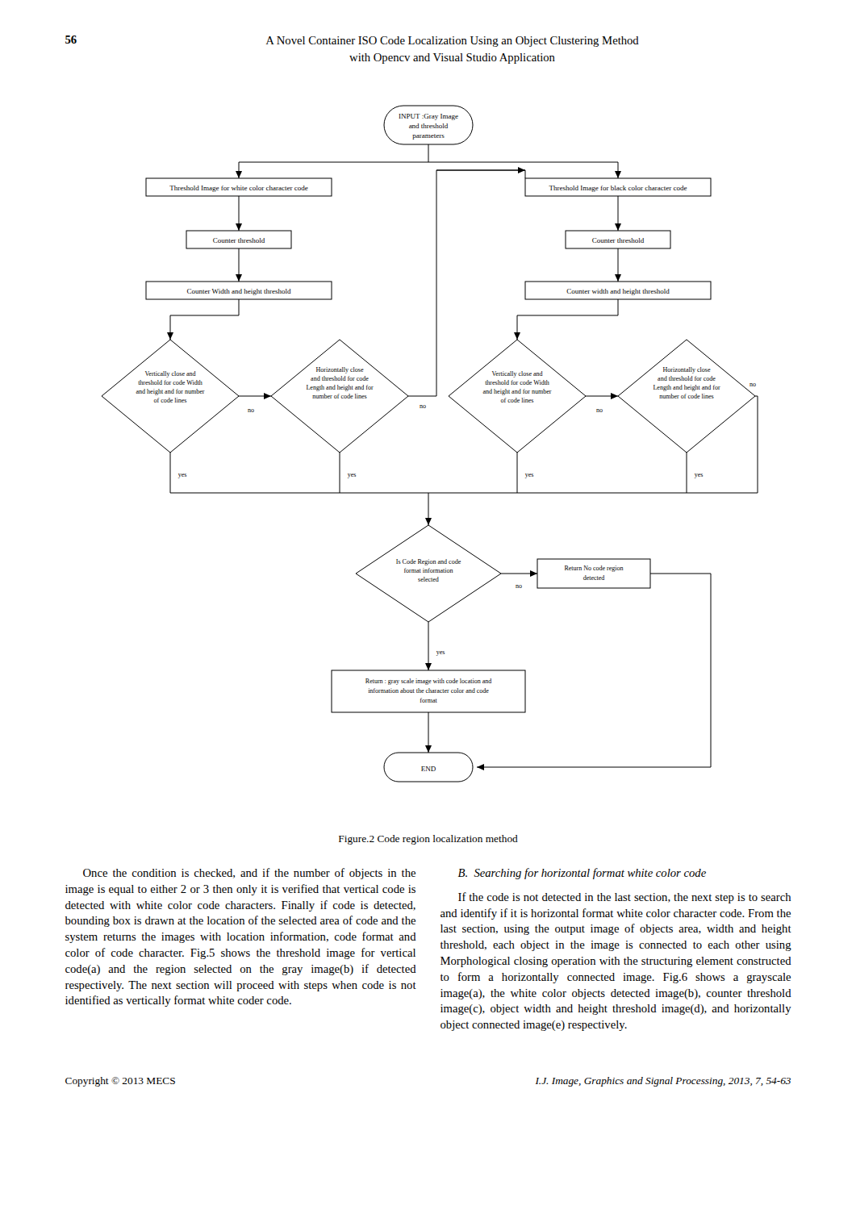56
A Novel Container ISO Code Localization Using an Object Clustering Method
with Opencv and Visual Studio Application
INPUT :Gray Image and threshold parameters Threshold Image for white color character code Threshold Image for black color character code Counter threshold Counter threshold Counter Width and height threshold Counter width and height threshold Vertically close and threshold for code Width and height and for number of code lines no Horizontally close and threshold for code Length and height and for number of code lines no yes yes Vertically close and threshold for code Width and height and for number of code lines no Horizontally close and threshold for code Length and height and for number of code lines no yes yes Is Code Region and code format information selected no Return No code region detected yes Return : gray scale image with code location and information about the character color and code format END
Figure.2 Code region localization method
Once the condition is checked, and if the number of objects in the image is equal to either 2 or 3 then only it is verified that vertical code is detected with white color code characters. Finally if code is detected, bounding box is drawn at the location of the selected area of code and the system returns the images with location information, code format and color of code character. Fig.5 shows the threshold image for vertical code(a) and the region selected on the gray image(b) if detected respectively. The next section will proceed with steps when code is not identified as vertically format white coder code.
B. Searching for horizontal format white color code
If the code is not detected in the last section, the next step is to search and identify if it is horizontal format white color character code. From the last section, using the output image of objects area, width and height threshold, each object in the image is connected to each other using Morphological closing operation with the structuring element constructed to form a horizontally connected image. Fig.6 shows a grayscale image(a), the white color objects detected image(b), counter threshold image(c), object width and height threshold image(d), and horizontally object connected image(e) respectively.
Copyright © 2013 MECS
I.J. Image, Graphics and Signal Processing, 2013, 7, 54-63